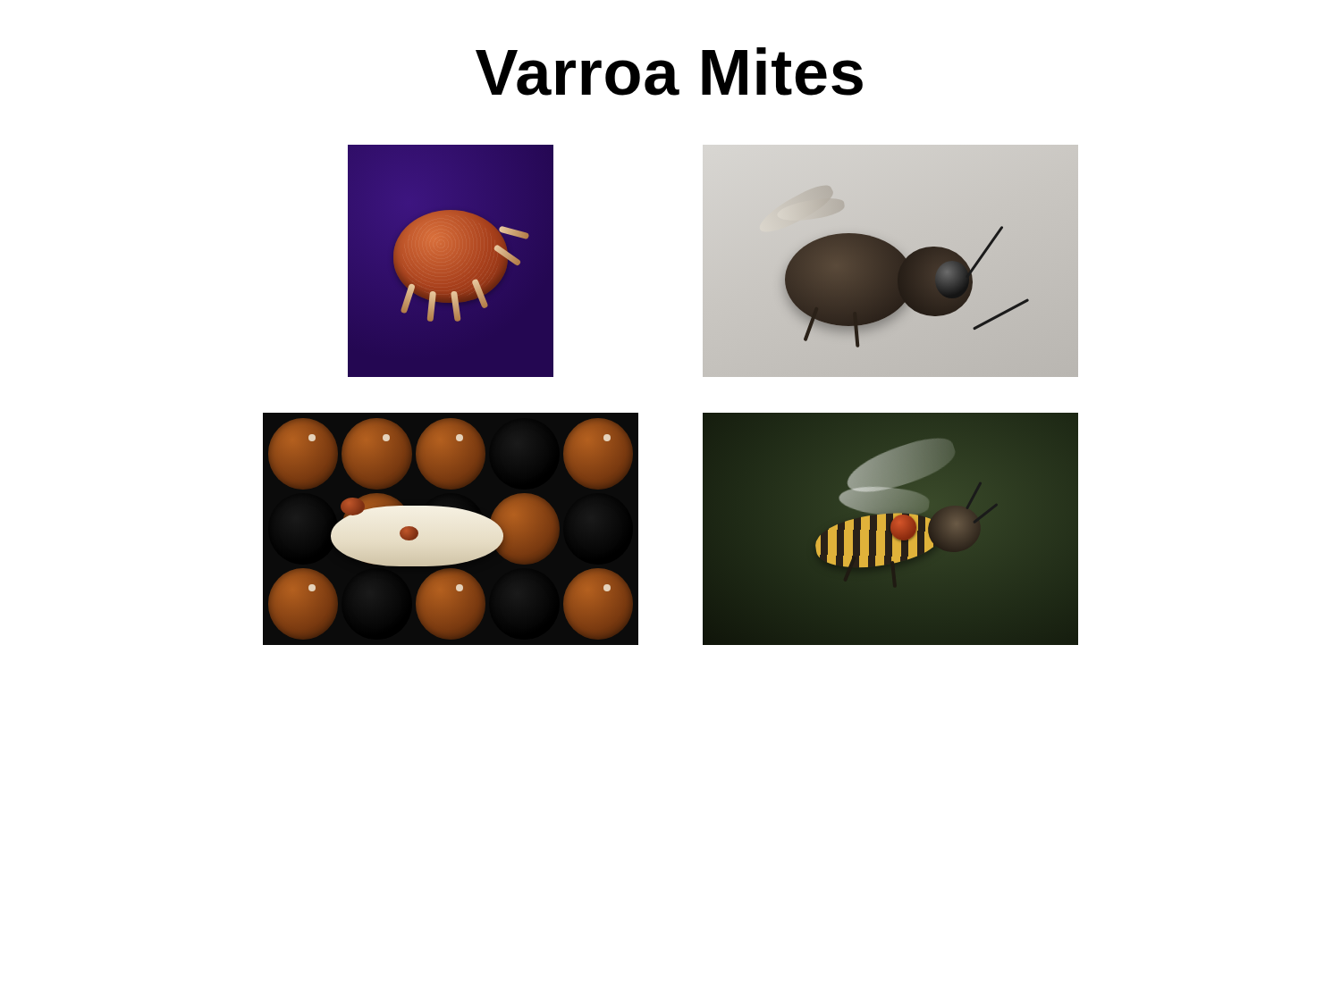Varroa Mites